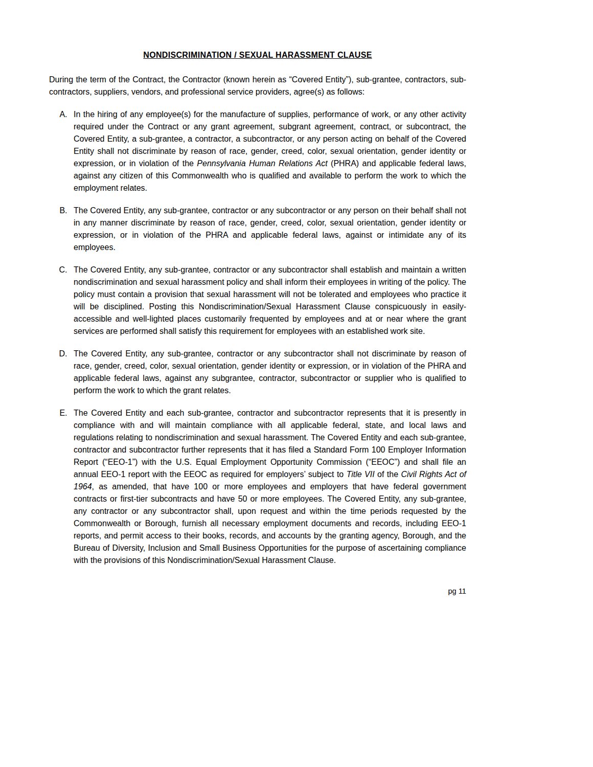NONDISCRIMINATION / SEXUAL HARASSMENT CLAUSE
During the term of the Contract, the Contractor (known herein as “Covered Entity”), sub-grantee, contractors, sub-contractors, suppliers, vendors, and professional service providers, agree(s) as follows:
In the hiring of any employee(s) for the manufacture of supplies, performance of work, or any other activity required under the Contract or any grant agreement, subgrant agreement, contract, or subcontract, the Covered Entity, a sub-grantee, a contractor, a subcontractor, or any person acting on behalf of the Covered Entity shall not discriminate by reason of race, gender, creed, color, sexual orientation, gender identity or expression, or in violation of the Pennsylvania Human Relations Act (PHRA) and applicable federal laws, against any citizen of this Commonwealth who is qualified and available to perform the work to which the employment relates.
The Covered Entity, any sub-grantee, contractor or any subcontractor or any person on their behalf shall not in any manner discriminate by reason of race, gender, creed, color, sexual orientation, gender identity or expression, or in violation of the PHRA and applicable federal laws, against or intimidate any of its employees.
The Covered Entity, any sub-grantee, contractor or any subcontractor shall establish and maintain a written nondiscrimination and sexual harassment policy and shall inform their employees in writing of the policy. The policy must contain a provision that sexual harassment will not be tolerated and employees who practice it will be disciplined. Posting this Nondiscrimination/Sexual Harassment Clause conspicuously in easily-accessible and well-lighted places customarily frequented by employees and at or near where the grant services are performed shall satisfy this requirement for employees with an established work site.
The Covered Entity, any sub-grantee, contractor or any subcontractor shall not discriminate by reason of race, gender, creed, color, sexual orientation, gender identity or expression, or in violation of the PHRA and applicable federal laws, against any subgrantee, contractor, subcontractor or supplier who is qualified to perform the work to which the grant relates.
The Covered Entity and each sub-grantee, contractor and subcontractor represents that it is presently in compliance with and will maintain compliance with all applicable federal, state, and local laws and regulations relating to nondiscrimination and sexual harassment. The Covered Entity and each sub-grantee, contractor and subcontractor further represents that it has filed a Standard Form 100 Employer Information Report (“EEO-1”) with the U.S. Equal Employment Opportunity Commission (“EEOC”) and shall file an annual EEO-1 report with the EEOC as required for employers’ subject to Title VII of the Civil Rights Act of 1964, as amended, that have 100 or more employees and employers that have federal government contracts or first-tier subcontracts and have 50 or more employees. The Covered Entity, any sub-grantee, any contractor or any subcontractor shall, upon request and within the time periods requested by the Commonwealth or Borough, furnish all necessary employment documents and records, including EEO-1 reports, and permit access to their books, records, and accounts by the granting agency, Borough, and the Bureau of Diversity, Inclusion and Small Business Opportunities for the purpose of ascertaining compliance with the provisions of this Nondiscrimination/Sexual Harassment Clause.
pg 11